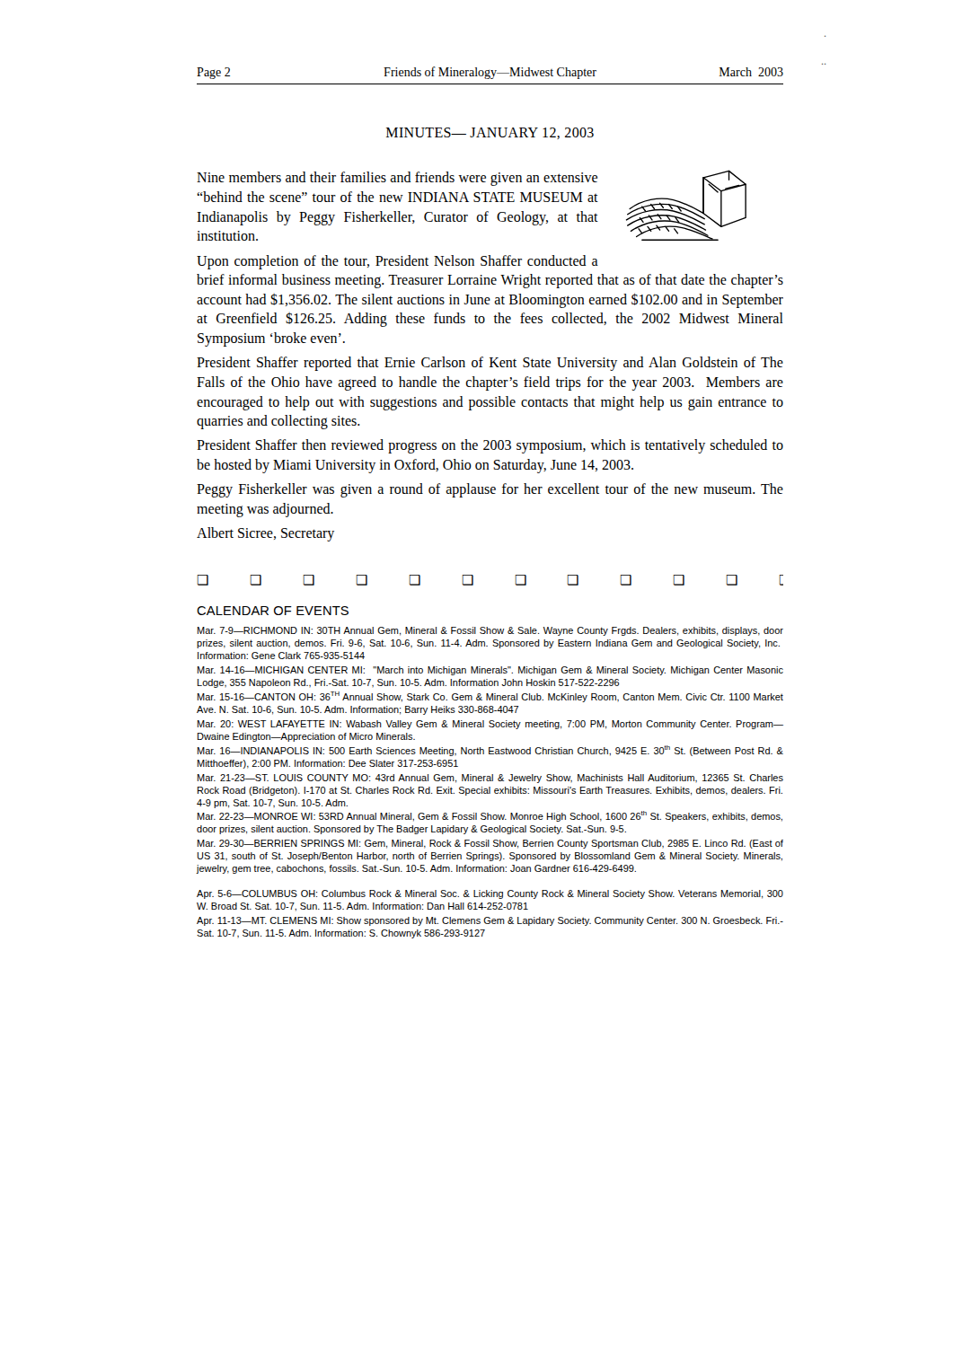.
..
Page 2
Friends of Mineralogy—Midwest Chapter
March 2003
MINUTES— JANUARY 12, 2003
Nine members and their families and friends were given an extensive “behind the scene” tour of the new INDIANA STATE MUSEUM at Indianapolis by Peggy Fisherkeller, Curator of Geology, at that institution.
Upon completion of the tour, President Nelson Shaffer conducted a brief informal business meeting. Treasurer Lorraine Wright reported that as of that date the chapter’s account had $1,356.02. The silent auctions in June at Bloomington earned $102.00 and in September at Greenfield $126.25. Adding these funds to the fees collected, the 2002 Midwest Mineral Symposium ‘broke even’.
President Shaffer reported that Ernie Carlson of Kent State University and Alan Goldstein of The Falls of the Ohio have agreed to handle the chapter’s field trips for the year 2003. Members are encouraged to help out with suggestions and possible contacts that might help us gain entrance to quarries and collecting sites.
President Shaffer then reviewed progress on the 2003 symposium, which is tentatively scheduled to be hosted by Miami University in Oxford, Ohio on Saturday, June 14, 2003.
Peggy Fisherkeller was given a round of applause for her excellent tour of the new museum. The meeting was adjourned.
Albert Sicree, Secretary
❑ ❑ ❑ ❑ ❑ ❑ ❑ ❑ ❑ ❑ ❑ ❑ ❑ ❑ ❑ ❑ ❑ ❑ ❑ ❑ ❑ ❑
CALENDAR OF EVENTS
Mar. 7-9—RICHMOND IN: 30TH Annual Gem, Mineral & Fossil Show & Sale. Wayne County Frgds. Dealers, exhibits, displays, door prizes, silent auction, demos. Fri. 9-6, Sat. 10-6, Sun. 11-4. Adm. Sponsored by Eastern Indiana Gem and Geological Society, Inc. Information: Gene Clark 765-935-5144
Mar. 14-16—MICHIGAN CENTER MI: "March into Michigan Minerals". Michigan Gem & Mineral Society. Michigan Center Masonic Lodge, 355 Napoleon Rd., Fri.-Sat. 10-7, Sun. 10-5. Adm. Information John Hoskin 517-522-2296
Mar. 15-16—CANTON OH: 36TH Annual Show, Stark Co. Gem & Mineral Club. McKinley Room, Canton Mem. Civic Ctr. 1100 Market Ave. N. Sat. 10-6, Sun. 10-5. Adm. Information; Barry Heiks 330-868-4047
Mar. 20: WEST LAFAYETTE IN: Wabash Valley Gem & Mineral Society meeting, 7:00 PM, Morton Community Center. Program—Dwaine Edington—Appreciation of Micro Minerals.
Mar. 16—INDIANAPOLIS IN: 500 Earth Sciences Meeting, North Eastwood Christian Church, 9425 E. 30th St. (Between Post Rd. & Mitthoeffer), 2:00 PM. Information: Dee Slater 317-253-6951
Mar. 21-23—ST. LOUIS COUNTY MO: 43rd Annual Gem, Mineral & Jewelry Show, Machinists Hall Auditorium, 12365 St. Charles Rock Road (Bridgeton). I-170 at St. Charles Rock Rd. Exit. Special exhibits: Missouri's Earth Treasures. Exhibits, demos, dealers. Fri. 4-9 pm, Sat. 10-7, Sun. 10-5. Adm.
Mar. 22-23—MONROE WI: 53RD Annual Mineral, Gem & Fossil Show. Monroe High School, 1600 26th St. Speakers, exhibits, demos, door prizes, silent auction. Sponsored by The Badger Lapidary & Geological Society. Sat.-Sun. 9-5.
Mar. 29-30—BERRIEN SPRINGS MI: Gem, Mineral, Rock & Fossil Show, Berrien County Sportsman Club, 2985 E. Linco Rd. (East of US 31, south of St. Joseph/Benton Harbor, north of Berrien Springs). Sponsored by Blossomland Gem & Mineral Society. Minerals, jewelry, gem tree, cabochons, fossils. Sat.-Sun. 10-5. Adm. Information: Joan Gardner 616-429-6499.
Apr. 5-6—COLUMBUS OH: Columbus Rock & Mineral Soc. & Licking County Rock & Mineral Society Show. Veterans Memorial, 300 W. Broad St. Sat. 10-7, Sun. 11-5. Adm. Information: Dan Hall 614-252-0781
Apr. 11-13—MT. CLEMENS MI: Show sponsored by Mt. Clemens Gem & Lapidary Society. Community Center. 300 N. Groesbeck. Fri.-Sat. 10-7, Sun. 11-5. Adm. Information: S. Chownyk 586-293-9127